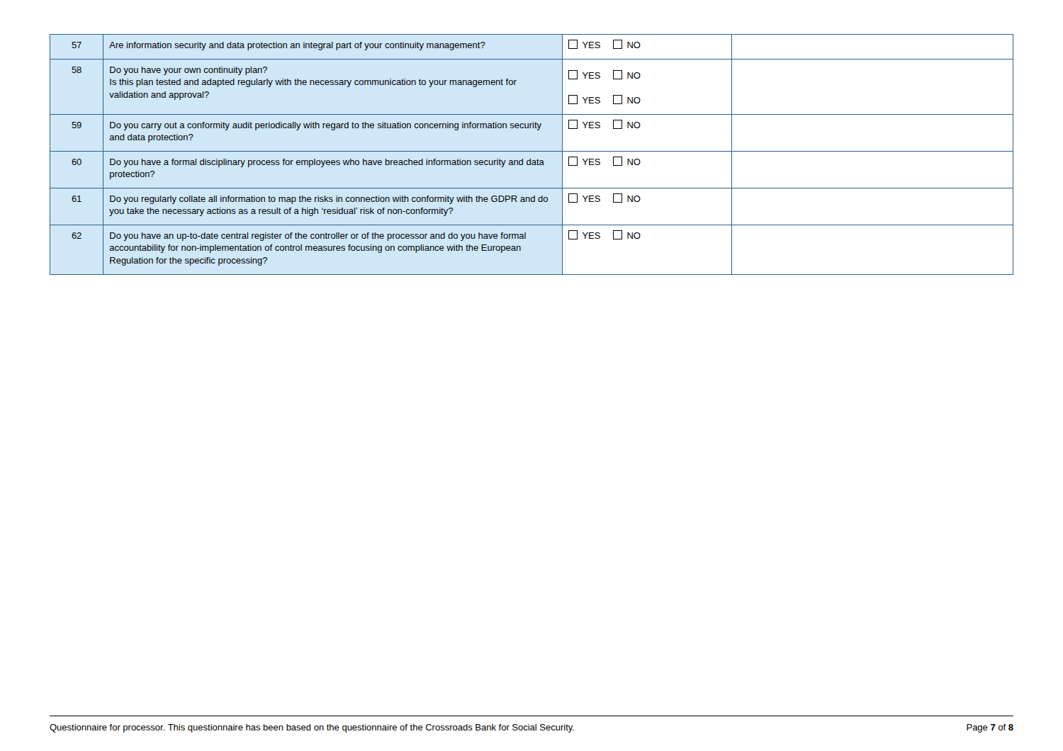| 57 | Are information security and data protection an integral part of your continuity management? | YES NO | |
| 58 | Do you have your own continuity plan? Is this plan tested and adapted regularly with the necessary communication to your management for validation and approval? | YES NO YES NO | |
| 59 | Do you carry out a conformity audit periodically with regard to the situation concerning information security and data protection? | YES NO | |
| 60 | Do you have a formal disciplinary process for employees who have breached information security and data protection? | YES NO | |
| 61 | Do you regularly collate all information to map the risks in connection with conformity with the GDPR and do you take the necessary actions as a result of a high ‘residual’ risk of non-conformity? | YES NO | |
| 62 | Do you have an up-to-date central register of the controller or of the processor and do you have formal accountability for non-implementation of control measures focusing on compliance with the European Regulation for the specific processing? | YES NO | |
Questionnaire for processor. This questionnaire has been based on the questionnaire of the Crossroads Bank for Social Security.
Page 7 of 8